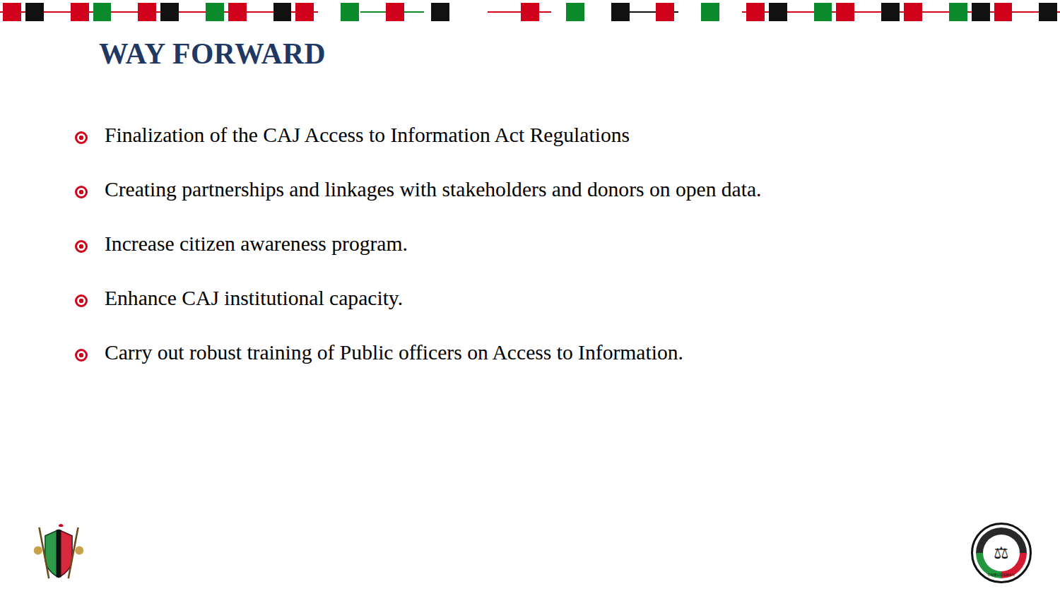Way Forward
Finalization of the CAJ Access to Information Act Regulations
Creating partnerships and linkages with stakeholders and donors on open data.
Increase citizen awareness program.
Enhance CAJ institutional capacity.
Carry out robust training of Public officers on Access to Information.
⚖
Ombudsman